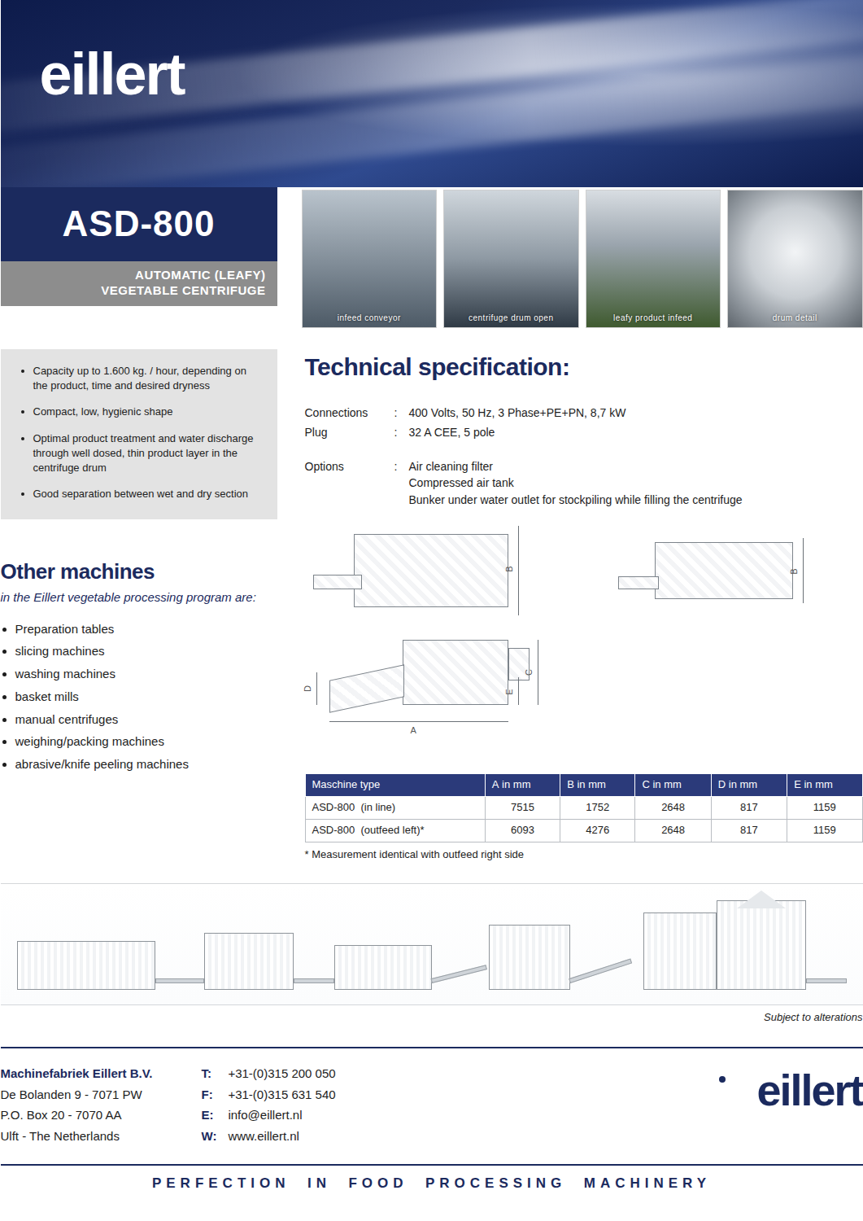eillert
ASD-800
Automatic (leafy)
Vegetable centrifuge
infeed conveyor
centrifuge drum open
leafy product infeed
drum detail
Capacity up to 1.600 kg. / hour, depending on the product, time and desired dryness
Compact, low, hygienic shape
Optimal product treatment and water discharge through well dosed, thin product layer in the centrifuge drum
Good separation between wet and dry section
Other machines
in the Eillert vegetable processing program are:
Preparation tables
slicing machines
washing machines
basket mills
manual centrifuges
weighing/packing machines
abrasive/knife peeling machines
Technical specification:
| Connections | : | 400 Volts, 50 Hz, 3 Phase+PE+PN, 8,7 kW |
| Plug | : | 32 A CEE, 5 pole |
| Options | : | Air cleaning filter Compressed air tank Bunker under water outlet for stockpiling while filling the centrifuge |
B
B
A
C
E
D
| Maschine type | A in mm | B in mm | C in mm | D in mm | E in mm |
| --- | --- | --- | --- | --- | --- |
| ASD-800 (in line) | 7515 | 1752 | 2648 | 817 | 1159 |
| ASD-800 (outfeed left)* | 6093 | 4276 | 2648 | 817 | 1159 |
* Measurement identical with outfeed right side
Subject to alterations
Machinefabriek Eillert B.V.
De Bolanden 9 - 7071 PW
P.O. Box 20 - 7070 AA
Ulft - The Netherlands
| T: | +31-(0)315 200 050 |
| F: | +31-(0)315 631 540 |
| E: | info@eillert.nl |
| W: | www.eillert.nl |
eillert
PERFECTION IN FOOD PROCESSING MACHINERY